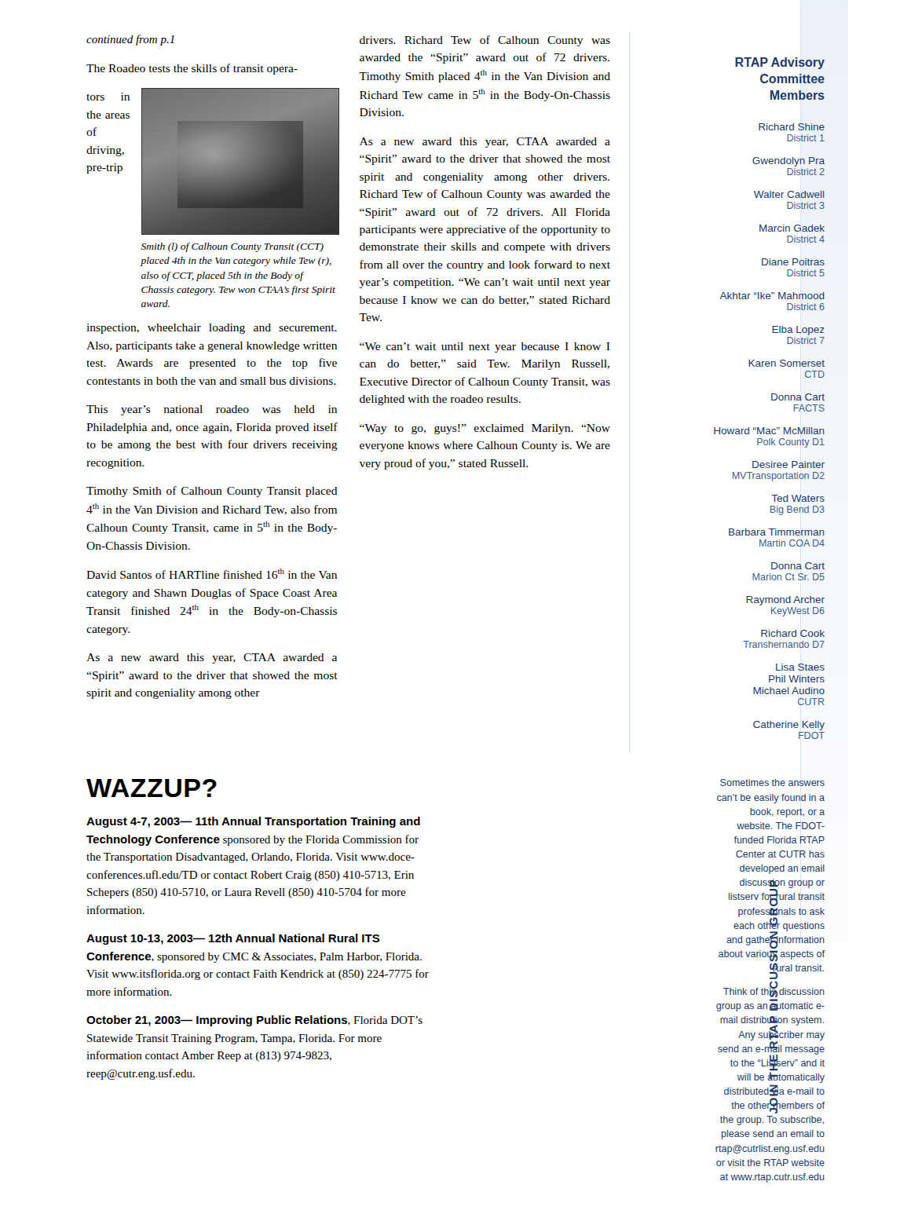continued from p.1
The Roadeo tests the skills of transit opera-
Smith (l) of Calhoun County Transit (CCT) placed 4th in the Van category while Tew (r), also of CCT, placed 5th in the Body of Chassis category. Tew won CTAA’s first Spirit award.
tors in the areas of driving, pre-trip inspection, wheelchair loading and securement. Also, participants take a general knowledge written test. Awards are presented to the top five contestants in both the van and small bus divisions.
This year’s national roadeo was held in Philadelphia and, once again, Florida proved itself to be among the best with four drivers receiving recognition.
Timothy Smith of Calhoun County Transit placed 4th in the Van Division and Richard Tew, also from Calhoun County Transit, came in 5th in the Body-On-Chassis Division.
David Santos of HARTline finished 16th in the Van category and Shawn Douglas of Space Coast Area Transit finished 24th in the Body-on-Chassis category.
As a new award this year, CTAA awarded a “Spirit” award to the driver that showed the most spirit and congeniality among other
drivers. Richard Tew of Calhoun County was awarded the “Spirit” award out of 72 drivers. Timothy Smith placed 4th in the Van Division and Richard Tew came in 5th in the Body-On-Chassis Division.
As a new award this year, CTAA awarded a “Spirit” award to the driver that showed the most spirit and congeniality among other drivers. Richard Tew of Calhoun County was awarded the “Spirit” award out of 72 drivers. All Florida participants were appreciative of the opportunity to demonstrate their skills and compete with drivers from all over the country and look forward to next year’s competition. “We can’t wait until next year because I know we can do better,” stated Richard Tew.
“We can’t wait until next year because I know I can do better,” said Tew. Marilyn Russell, Executive Director of Calhoun County Transit, was delighted with the roadeo results.
“Way to go, guys!” exclaimed Marilyn. “Now everyone knows where Calhoun County is. We are very proud of you,” stated Russell.
RTAP Advisory
Committee
Members
Richard Shine District 1
Gwendolyn Pra District 2
Walter Cadwell District 3
Marcin Gadek District 4
Diane Poitras District 5
Akhtar “Ike” Mahmood District 6
Elba Lopez District 7
Karen Somerset CTD
Donna Cart FACTS
Howard “Mac” McMillan Polk County D1
Desiree Painter MVTransportation D2
Ted Waters Big Bend D3
Barbara Timmerman Martin COA D4
Donna Cart Marion Ct Sr. D5
Raymond Archer KeyWest D6
Richard Cook Transhernando D7
Lisa Staes Phil Winters Michael Audino CUTR
Catherine Kelly FDOT
WAZZUP?
August 4-7, 2003— 11th Annual Transportation Training and Technology Conference sponsored by the Florida Commission for the Transportation Disadvantaged, Orlando, Florida. Visit www.doce-conferences.ufl.edu/TD or contact Robert Craig (850) 410-5713, Erin Schepers (850) 410-5710, or Laura Revell (850) 410-5704 for more information.
August 10-13, 2003— 12th Annual National Rural ITS Conference, sponsored by CMC & Associates, Palm Harbor, Florida. Visit www.itsflorida.org or contact Faith Kendrick at (850) 224-7775 for more information.
October 21, 2003— Improving Public Relations, Florida DOT’s Statewide Transit Training Program, Tampa, Florida. For more information contact Amber Reep at (813) 974-9823, reep@cutr.eng.usf.edu.
JOIN THE RTAP DISCUSSION GROUP
Sometimes the answers can’t be easily found in a book, report, or a website. The FDOT-funded Florida RTAP Center at CUTR has developed an email discussion group or listserv for rural transit professionals to ask each other questions and gather information about various aspects of rural transit.
Think of this discussion group as an automatic e-mail distribution system. Any subscriber may send an e-mail message to the “Listserv” and it will be automatically distributed via e-mail to the other members of the group. To subscribe, please send an email to rtap@cutrlist.eng.usf.edu or visit the RTAP website at www.rtap.cutr.usf.edu